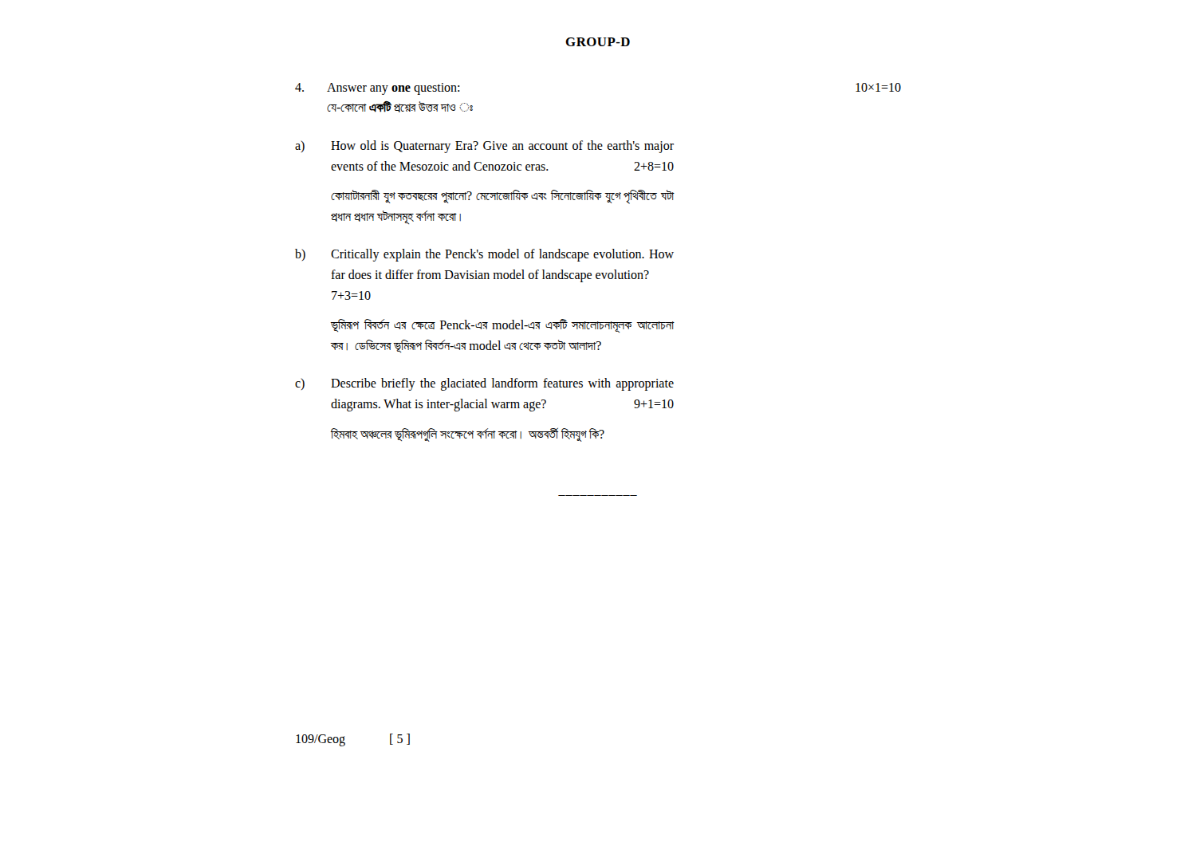GROUP-D
4.
Answer any one question: 10×1=10
যে-কোনো একটি প্রশ্নের উত্তর দাও ঃ
a)
How old is Quaternary Era? Give an account of the earth's major events of the Mesozoic and Cenozoic eras. 2+8=10
কোয়াটারনারী যুগ কতবছরের পুরানো? মেসোজোয়িক এবং সিনোজোয়িক যুগে পৃথিবীতে ঘটা প্রধান প্রধান ঘটনাসমূহ বর্ণনা করো।
b)
Critically explain the Penck's model of landscape evolution. How far does it differ from Davisian model of landscape evolution?
7+3=10
ভূমিরূপ বিবর্তন এর ক্ষেত্রে Penck-এর model-এর একটি সমালোচনামূলক আলোচনা কর। ডেভিসের ভূমিরূপ বিবর্তন-এর model এর থেকে কতটা আলাদা?
c)
Describe briefly the glaciated landform features with appropriate diagrams. What is inter-glacial warm age? 9+1=10
হিমবাহ অঞ্চলের ভূমিরূপগুলি সংক্ষেপে বর্ণনা করো। অন্তবর্তী হিমযুগ কি?
___________
109/Geog [ 5 ]